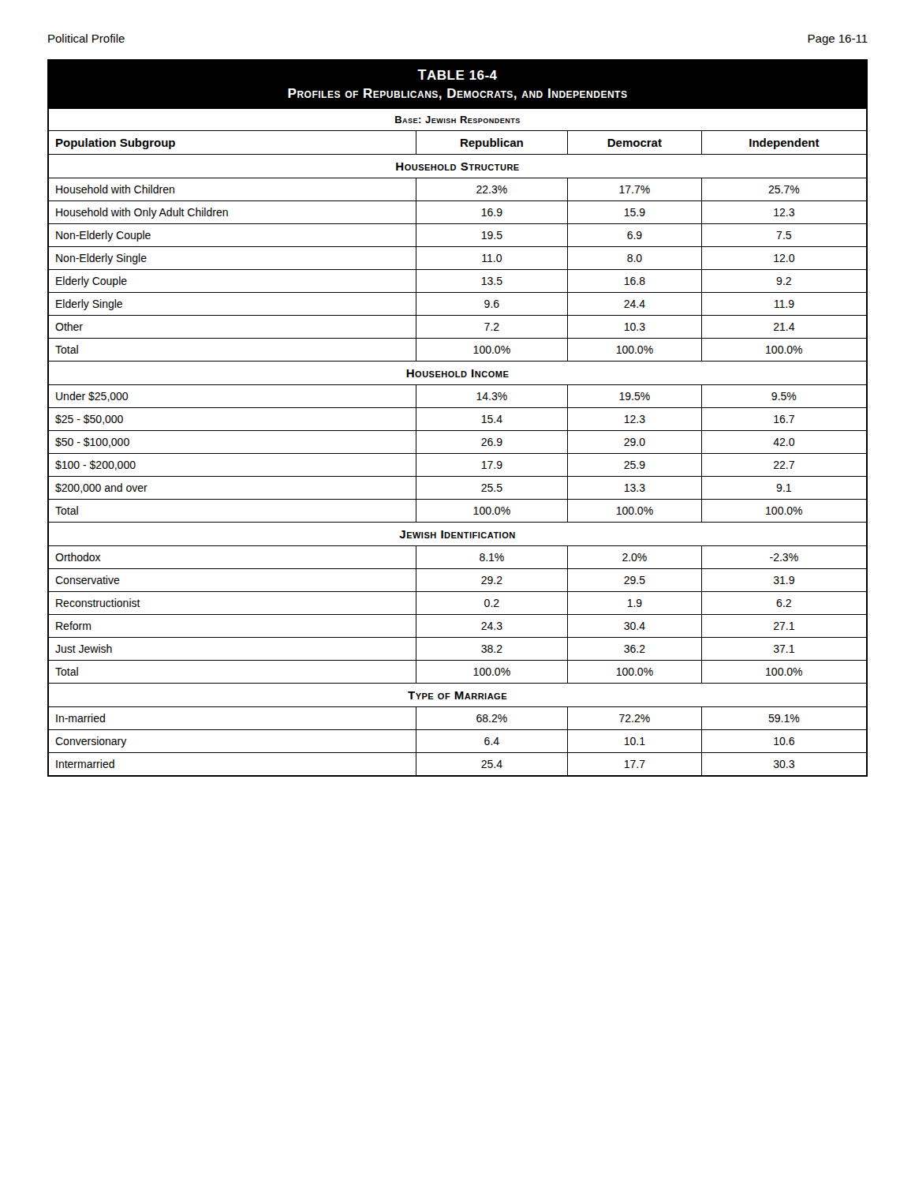Political Profile
Page 16-11
| T ABLE 16-4 Profiles of Republicans, Democrats, and Independents |
| Base: Jewish Respondents |
| Population Subgroup | Republican | Democrat | Independent |
| Household Structure |
| Household with Children | 22.3% | 17.7% | 25.7% |
| Household with Only Adult Children | 16.9 | 15.9 | 12.3 |
| Non-Elderly Couple | 19.5 | 6.9 | 7.5 |
| Non-Elderly Single | 11.0 | 8.0 | 12.0 |
| Elderly Couple | 13.5 | 16.8 | 9.2 |
| Elderly Single | 9.6 | 24.4 | 11.9 |
| Other | 7.2 | 10.3 | 21.4 |
| Total | 100.0% | 100.0% | 100.0% |
| Household Income |
| Under $25,000 | 14.3% | 19.5% | 9.5% |
| $25 - $50,000 | 15.4 | 12.3 | 16.7 |
| $50 - $100,000 | 26.9 | 29.0 | 42.0 |
| $100 - $200,000 | 17.9 | 25.9 | 22.7 |
| $200,000 and over | 25.5 | 13.3 | 9.1 |
| Total | 100.0% | 100.0% | 100.0% |
| Jewish Identification |
| Orthodox | 8.1% | 2.0% | -2.3% |
| Conservative | 29.2 | 29.5 | 31.9 |
| Reconstructionist | 0.2 | 1.9 | 6.2 |
| Reform | 24.3 | 30.4 | 27.1 |
| Just Jewish | 38.2 | 36.2 | 37.1 |
| Total | 100.0% | 100.0% | 100.0% |
| Type of Marriage |
| In-married | 68.2% | 72.2% | 59.1% |
| Conversionary | 6.4 | 10.1 | 10.6 |
| Intermarried | 25.4 | 17.7 | 30.3 |